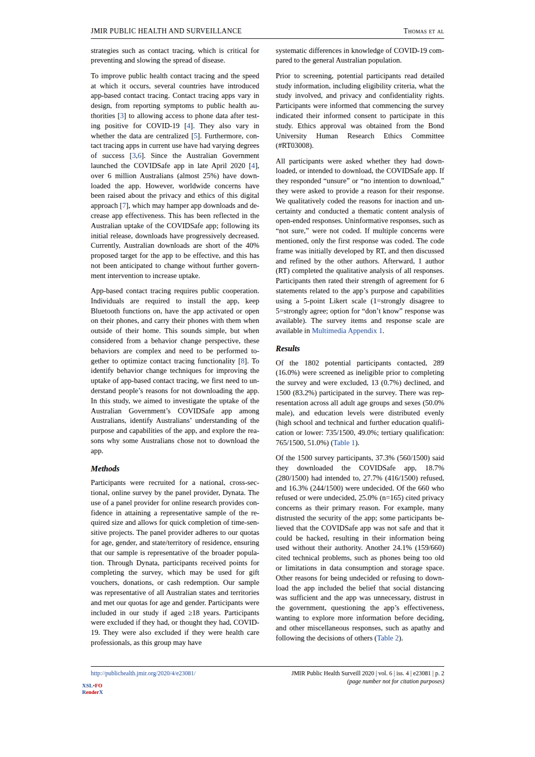JMIR Public Health and Surveillance Thomas et al
strategies such as contact tracing, which is critical for preventing and slowing the spread of disease.
To improve public health contact tracing and the speed at which it occurs, several countries have introduced app-based contact tracing. Contact tracing apps vary in design, from reporting symptoms to public health authorities [3] to allowing access to phone data after testing positive for COVID-19 [4]. They also vary in whether the data are centralized [5]. Furthermore, contact tracing apps in current use have had varying degrees of success [3,6]. Since the Australian Government launched the COVIDSafe app in late April 2020 [4], over 6 million Australians (almost 25%) have downloaded the app. However, worldwide concerns have been raised about the privacy and ethics of this digital approach [7], which may hamper app downloads and decrease app effectiveness. This has been reflected in the Australian uptake of the COVIDSafe app; following its initial release, downloads have progressively decreased. Currently, Australian downloads are short of the 40% proposed target for the app to be effective, and this has not been anticipated to change without further government intervention to increase uptake.
App-based contact tracing requires public cooperation. Individuals are required to install the app, keep Bluetooth functions on, have the app activated or open on their phones, and carry their phones with them when outside of their home. This sounds simple, but when considered from a behavior change perspective, these behaviors are complex and need to be performed together to optimize contact tracing functionality [8]. To identify behavior change techniques for improving the uptake of app-based contact tracing, we first need to understand people’s reasons for not downloading the app. In this study, we aimed to investigate the uptake of the Australian Government’s COVIDSafe app among Australians, identify Australians’ understanding of the purpose and capabilities of the app, and explore the reasons why some Australians chose not to download the app.
Methods
Participants were recruited for a national, cross-sectional, online survey by the panel provider, Dynata. The use of a panel provider for online research provides confidence in attaining a representative sample of the required size and allows for quick completion of time-sensitive projects. The panel provider adheres to our quotas for age, gender, and state/territory of residence, ensuring that our sample is representative of the broader population. Through Dynata, participants received points for completing the survey, which may be used for gift vouchers, donations, or cash redemption. Our sample was representative of all Australian states and territories and met our quotas for age and gender. Participants were included in our study if aged ≥18 years. Participants were excluded if they had, or thought they had, COVID-19. They were also excluded if they were health care professionals, as this group may have
systematic differences in knowledge of COVID-19 compared to the general Australian population.
Prior to screening, potential participants read detailed study information, including eligibility criteria, what the study involved, and privacy and confidentiality rights. Participants were informed that commencing the survey indicated their informed consent to participate in this study. Ethics approval was obtained from the Bond University Human Research Ethics Committee (#RT03008).
All participants were asked whether they had downloaded, or intended to download, the COVIDSafe app. If they responded “unsure” or “no intention to download,” they were asked to provide a reason for their response. We qualitatively coded the reasons for inaction and uncertainty and conducted a thematic content analysis of open-ended responses. Uninformative responses, such as “not sure,” were not coded. If multiple concerns were mentioned, only the first response was coded. The code frame was initially developed by RT, and then discussed and refined by the other authors. Afterward, 1 author (RT) completed the qualitative analysis of all responses. Participants then rated their strength of agreement for 6 statements related to the app’s purpose and capabilities using a 5-point Likert scale (1=strongly disagree to 5=strongly agree; option for “don’t know” response was available). The survey items and response scale are available in Multimedia Appendix 1.
Results
Of the 1802 potential participants contacted, 289 (16.0%) were screened as ineligible prior to completing the survey and were excluded, 13 (0.7%) declined, and 1500 (83.2%) participated in the survey. There was representation across all adult age groups and sexes (50.0% male), and education levels were distributed evenly (high school and technical and further education qualification or lower: 735/1500, 49.0%; tertiary qualification: 765/1500, 51.0%) (Table 1).
Of the 1500 survey participants, 37.3% (560/1500) said they downloaded the COVIDSafe app, 18.7% (280/1500) had intended to, 27.7% (416/1500) refused, and 16.3% (244/1500) were undecided. Of the 660 who refused or were undecided, 25.0% (n=165) cited privacy concerns as their primary reason. For example, many distrusted the security of the app; some participants believed that the COVIDSafe app was not safe and that it could be hacked, resulting in their information being used without their authority. Another 24.1% (159/660) cited technical problems, such as phones being too old or limitations in data consumption and storage space. Other reasons for being undecided or refusing to download the app included the belief that social distancing was sufficient and the app was unnecessary, distrust in the government, questioning the app’s effectiveness, wanting to explore more information before deciding, and other miscellaneous responses, such as apathy and following the decisions of others (Table 2).
http://publichealth.jmir.org/2020/4/e23081/
JMIR Public Health Surveill 2020 | vol. 6 | iss. 4 | e23081 | p. 2
(page number not for citation purposes)
XSL•FO
RenderX